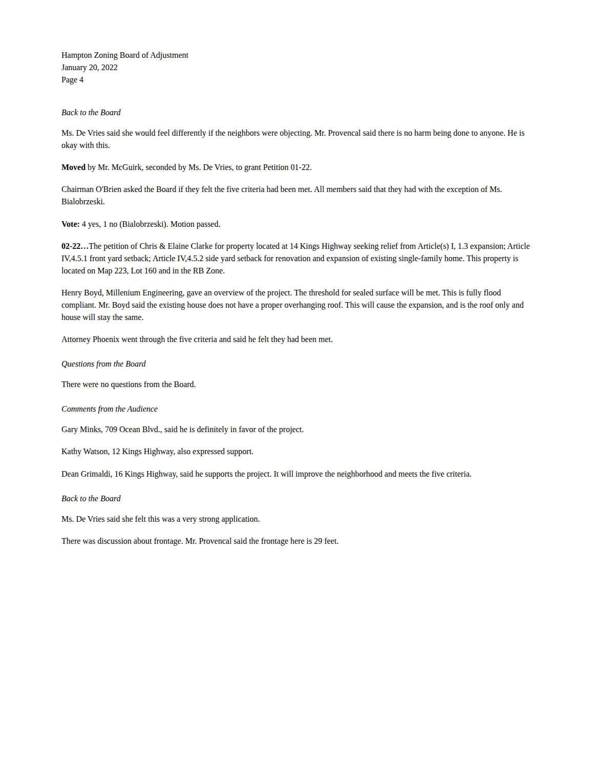Hampton Zoning Board of Adjustment
January 20, 2022
Page 4
Back to the Board
Ms. De Vries said she would feel differently if the neighbors were objecting. Mr. Provencal said there is no harm being done to anyone. He is okay with this.
Moved by Mr. McGuirk, seconded by Ms. De Vries, to grant Petition 01-22.
Chairman O'Brien asked the Board if they felt the five criteria had been met. All members said that they had with the exception of Ms. Bialobrzeski.
Vote: 4 yes, 1 no (Bialobrzeski). Motion passed.
02-22…The petition of Chris & Elaine Clarke for property located at 14 Kings Highway seeking relief from Article(s) I, 1.3 expansion; Article IV,4.5.1 front yard setback; Article IV,4.5.2 side yard setback for renovation and expansion of existing single-family home. This property is located on Map 223, Lot 160 and in the RB Zone.
Henry Boyd, Millenium Engineering, gave an overview of the project. The threshold for sealed surface will be met. This is fully flood compliant. Mr. Boyd said the existing house does not have a proper overhanging roof. This will cause the expansion, and is the roof only and house will stay the same.
Attorney Phoenix went through the five criteria and said he felt they had been met.
Questions from the Board
There were no questions from the Board.
Comments from the Audience
Gary Minks, 709 Ocean Blvd., said he is definitely in favor of the project.
Kathy Watson, 12 Kings Highway, also expressed support.
Dean Grimaldi, 16 Kings Highway, said he supports the project. It will improve the neighborhood and meets the five criteria.
Back to the Board
Ms. De Vries said she felt this was a very strong application.
There was discussion about frontage. Mr. Provencal said the frontage here is 29 feet.